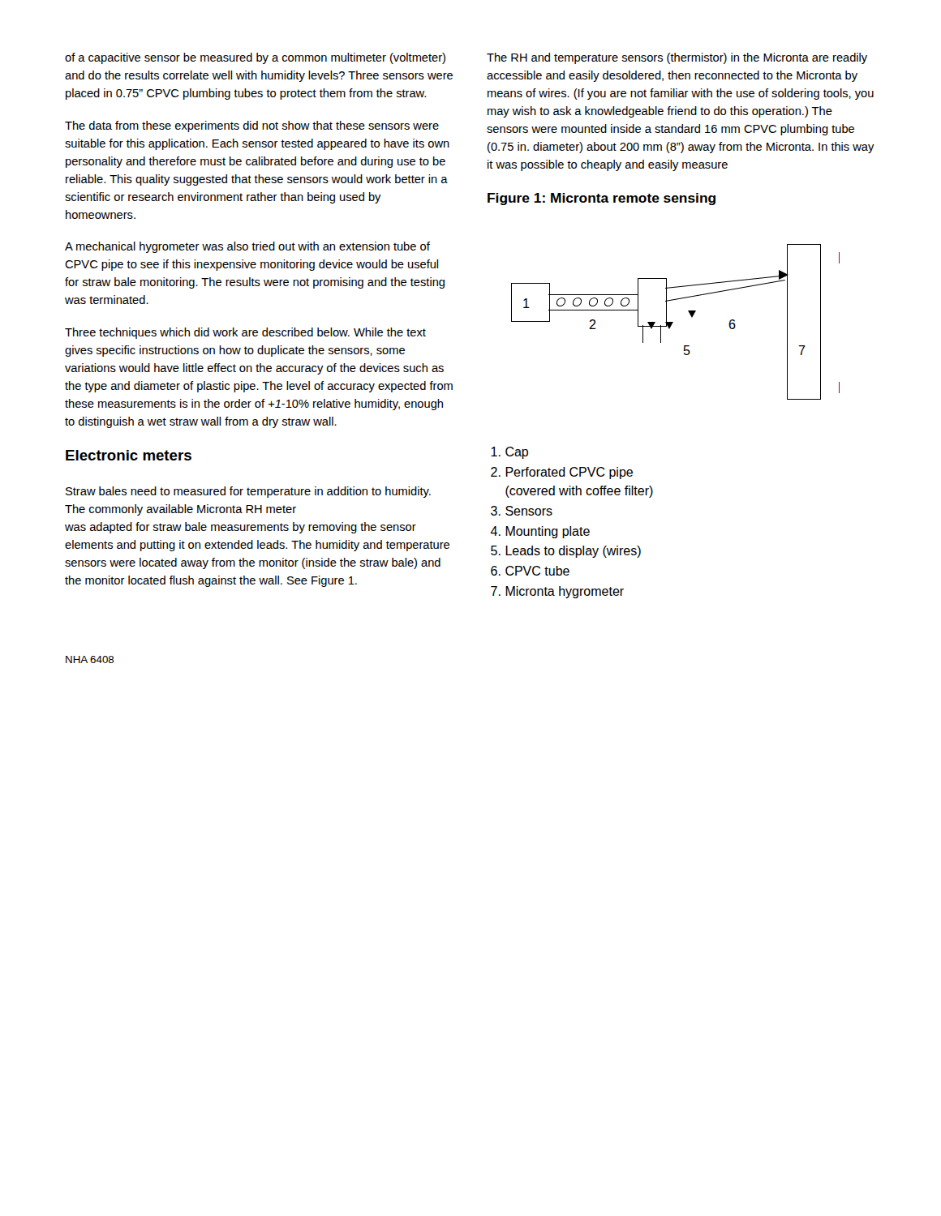of a capacitive sensor be measured by a common multimeter (voltmeter) and do the results correlate well with humidity levels? Three sensors were placed in 0.75” CPVC plumbing tubes to protect them from the straw.
The data from these experiments did not show that these sensors were suitable for this application. Each sensor tested appeared to have its own personality and therefore must be calibrated before and during use to be reliable. This quality suggested that these sensors would work better in a scientific or research environment rather than being used by homeowners.
A mechanical hygrometer was also tried out with an extension tube of CPVC pipe to see if this inexpensive monitoring device would be useful for straw bale monitoring. The results were not promising and the testing was terminated.
Three techniques which did work are described below. While the text gives specific instructions on how to duplicate the sensors, some variations would have little effect on the accuracy of the devices such as the type and diameter of plastic pipe. The level of accuracy expected from these measurements is in the order of +1-10% relative humidity, enough to distinguish a wet straw wall from a dry straw wall.
Electronic meters
Straw bales need to measured for temperature in addition to humidity. The commonly available Micronta RH meter
was adapted for straw bale measurements by removing the sensor elements and putting it on extended leads. The humidity and temperature sensors were located away from the monitor (inside the straw bale) and the monitor located flush against the wall. See Figure 1.
The RH and temperature sensors (thermistor) in the Micronta are readily accessible and easily desoldered, then reconnected to the Micronta by means of wires. (If you are not familiar with the use of soldering tools, you may wish to ask a knowledgeable friend to do this operation.) The sensors were mounted inside a standard 16 mm CPVC plumbing tube (0.75 in. diameter) about 200 mm (8”) away from the Micronta. In this way it was possible to cheaply and easily measure
Figure 1: Micronta remote sensing
1
2
5
6
7
Cap
Perforated CPVC pipe(covered with coffee filter)
Sensors
Mounting plate
Leads to display (wires)
CPVC tube
Micronta hygrometer
NHA 6408